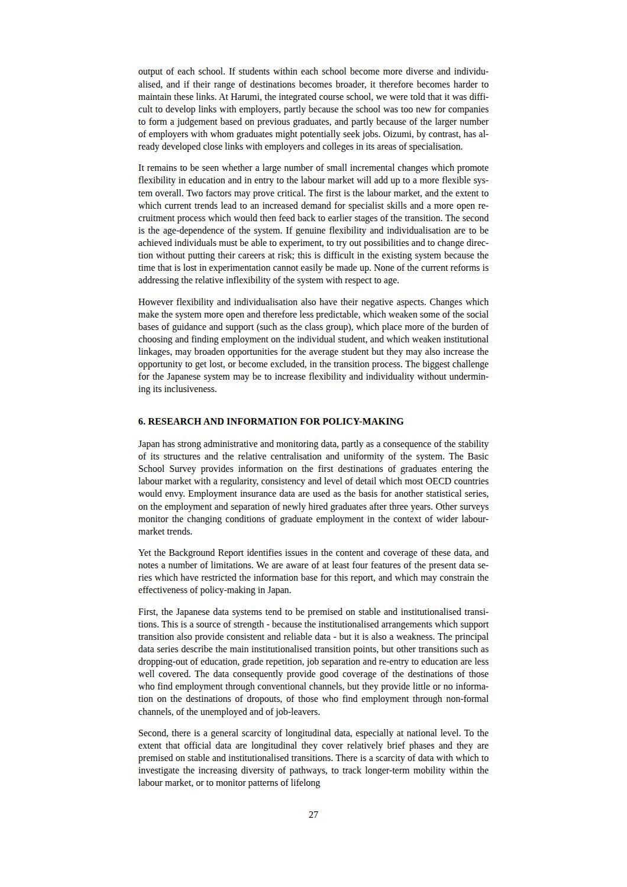output of each school. If students within each school become more diverse and individualised, and if their range of destinations becomes broader, it therefore becomes harder to maintain these links. At Harumi, the integrated course school, we were told that it was difficult to develop links with employers, partly because the school was too new for companies to form a judgement based on previous graduates, and partly because of the larger number of employers with whom graduates might potentially seek jobs. Oizumi, by contrast, has already developed close links with employers and colleges in its areas of specialisation.
It remains to be seen whether a large number of small incremental changes which promote flexibility in education and in entry to the labour market will add up to a more flexible system overall. Two factors may prove critical. The first is the labour market, and the extent to which current trends lead to an increased demand for specialist skills and a more open recruitment process which would then feed back to earlier stages of the transition. The second is the age-dependence of the system. If genuine flexibility and individualisation are to be achieved individuals must be able to experiment, to try out possibilities and to change direction without putting their careers at risk; this is difficult in the existing system because the time that is lost in experimentation cannot easily be made up. None of the current reforms is addressing the relative inflexibility of the system with respect to age.
However flexibility and individualisation also have their negative aspects. Changes which make the system more open and therefore less predictable, which weaken some of the social bases of guidance and support (such as the class group), which place more of the burden of choosing and finding employment on the individual student, and which weaken institutional linkages, may broaden opportunities for the average student but they may also increase the opportunity to get lost, or become excluded, in the transition process. The biggest challenge for the Japanese system may be to increase flexibility and individuality without undermining its inclusiveness.
6. Research and information for policy-making
Japan has strong administrative and monitoring data, partly as a consequence of the stability of its structures and the relative centralisation and uniformity of the system. The Basic School Survey provides information on the first destinations of graduates entering the labour market with a regularity, consistency and level of detail which most OECD countries would envy. Employment insurance data are used as the basis for another statistical series, on the employment and separation of newly hired graduates after three years. Other surveys monitor the changing conditions of graduate employment in the context of wider labour-market trends.
Yet the Background Report identifies issues in the content and coverage of these data, and notes a number of limitations. We are aware of at least four features of the present data series which have restricted the information base for this report, and which may constrain the effectiveness of policy-making in Japan.
First, the Japanese data systems tend to be premised on stable and institutionalised transitions. This is a source of strength - because the institutionalised arrangements which support transition also provide consistent and reliable data - but it is also a weakness. The principal data series describe the main institutionalised transition points, but other transitions such as dropping-out of education, grade repetition, job separation and re-entry to education are less well covered. The data consequently provide good coverage of the destinations of those who find employment through conventional channels, but they provide little or no information on the destinations of dropouts, of those who find employment through non-formal channels, of the unemployed and of job-leavers.
Second, there is a general scarcity of longitudinal data, especially at national level. To the extent that official data are longitudinal they cover relatively brief phases and they are premised on stable and institutionalised transitions. There is a scarcity of data with which to investigate the increasing diversity of pathways, to track longer-term mobility within the labour market, or to monitor patterns of lifelong
27